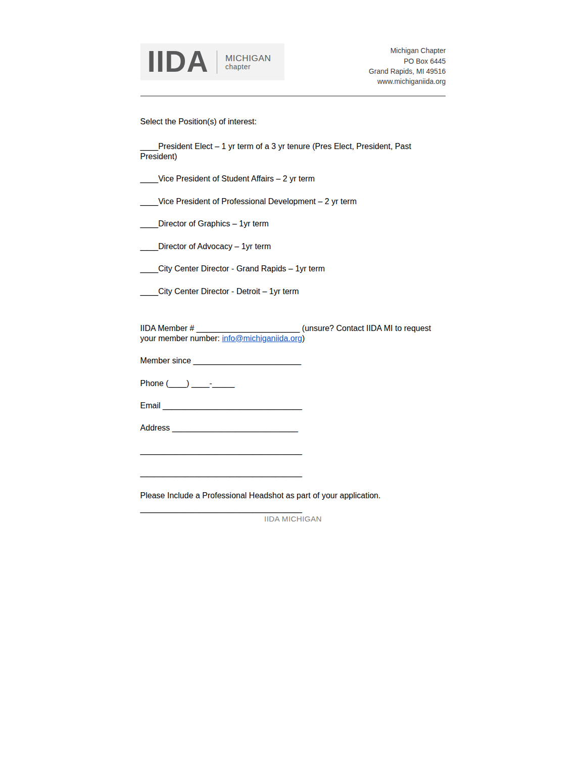IIDA MICHIGAN chapter
Michigan Chapter
PO Box 6445
Grand Rapids, MI 49516
www.michiganiida.org
Select the Position(s) of interest:
President Elect – 1 yr term of a 3 yr tenure (Pres Elect, President, Past President)
Vice President of Student Affairs – 2 yr term
Vice President of Professional Development – 2 yr term
Director of Graphics – 1yr term
Director of Advocacy – 1yr term
City Center Director - Grand Rapids – 1yr term
City Center Director - Detroit – 1yr term
IIDA Member # _______________________ (unsure? Contact IIDA MI to request your member number: info@michiganiida.org)
Member since ________________________
Phone (____) ____-_____
Email _______________________________
Address ____________________________
____________________________________
____________________________________
Please Include a Professional Headshot as part of your application. ____________________________________
IIDA MICHIGAN